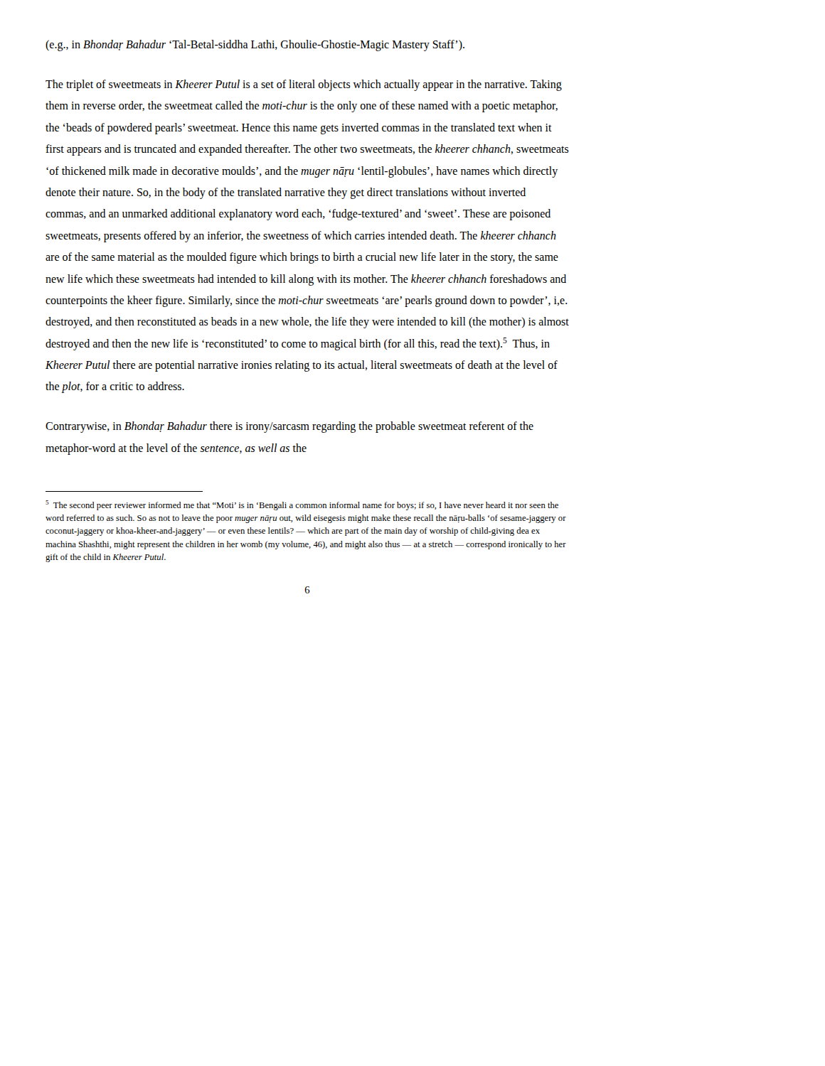(e.g., in Bhondaṛ Bahadur ‘Tal-Betal-siddha Lathi, Ghoulie-Ghostie-Magic Mastery Staff’).
The triplet of sweetmeats in Kheerer Putul is a set of literal objects which actually appear in the narrative. Taking them in reverse order, the sweetmeat called the moti-chur is the only one of these named with a poetic metaphor, the ‘beads of powdered pearls’ sweetmeat. Hence this name gets inverted commas in the translated text when it first appears and is truncated and expanded thereafter. The other two sweetmeats, the kheerer chhanch, sweetmeats ‘of thickened milk made in decorative moulds’, and the muger nāṛu ‘lentil-globules’, have names which directly denote their nature. So, in the body of the translated narrative they get direct translations without inverted commas, and an unmarked additional explanatory word each, ‘fudge-textured’ and ‘sweet’. These are poisoned sweetmeats, presents offered by an inferior, the sweetness of which carries intended death. The kheerer chhanch are of the same material as the moulded figure which brings to birth a crucial new life later in the story, the same new life which these sweetmeats had intended to kill along with its mother. The kheerer chhanch foreshadows and counterpoints the kheer figure. Similarly, since the moti-chur sweetmeats ‘are’ pearls ground down to powder’, i,e. destroyed, and then reconstituted as beads in a new whole, the life they were intended to kill (the mother) is almost destroyed and then the new life is ‘reconstituted’ to come to magical birth (for all this, read the text).5 Thus, in Kheerer Putul there are potential narrative ironies relating to its actual, literal sweetmeats of death at the level of the plot, for a critic to address.
Contrarywise, in Bhondaṛ Bahadur there is irony/sarcasm regarding the probable sweetmeat referent of the metaphor-word at the level of the sentence, as well as the
5 The second peer reviewer informed me that “Moti’ is in ‘Bengali a common informal name for boys; if so, I have never heard it nor seen the word referred to as such. So as not to leave the poor muger nāṛu out, wild eisegesis might make these recall the nāṛu-balls ‘of sesame-jaggery or coconut-jaggery or khoa-kheer-and-jaggery’ — or even these lentils? — which are part of the main day of worship of child-giving dea ex machina Shashthi, might represent the children in her womb (my volume, 46), and might also thus — at a stretch — correspond ironically to her gift of the child in Kheerer Putul.
6